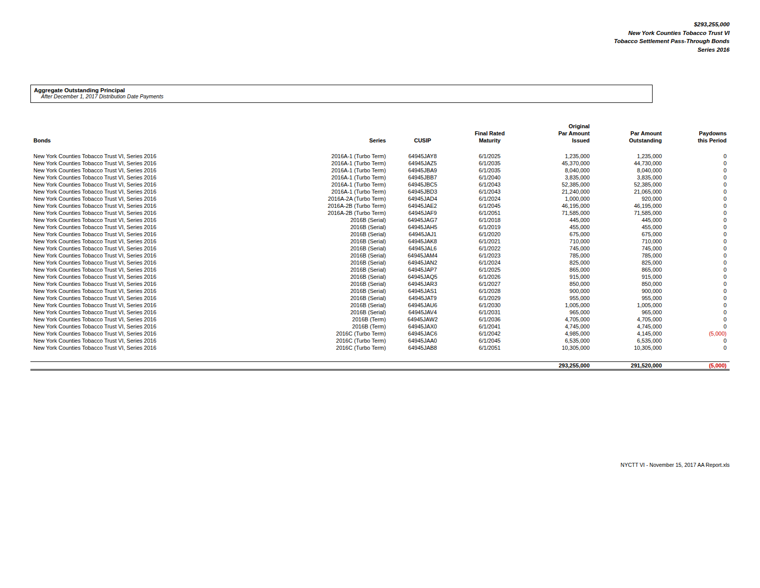$293,255,000
New York Counties Tobacco Trust VI
Tobacco Settlement Pass-Through Bonds
Series 2016
Aggregate Outstanding Principal
After December 1, 2017 Distribution Date Payments
| | | | | Original | | |
| --- | --- | --- | --- | --- | --- | --- |
| | | | Final Rated | Par Amount | Par Amount | Paydowns |
| Bonds | Series | CUSIP | Maturity | Issued | Outstanding | this Period |
| New York Counties Tobacco Trust VI, Series 2016 | 2016A-1 (Turbo Term) | 64945JAY8 | 6/1/2025 | 1,235,000 | 1,235,000 | 0 |
| New York Counties Tobacco Trust VI, Series 2016 | 2016A-1 (Turbo Term) | 64945JAZ5 | 6/1/2035 | 45,370,000 | 44,730,000 | 0 |
| New York Counties Tobacco Trust VI, Series 2016 | 2016A-1 (Turbo Term) | 64945JBA9 | 6/1/2035 | 8,040,000 | 8,040,000 | 0 |
| New York Counties Tobacco Trust VI, Series 2016 | 2016A-1 (Turbo Term) | 64945JBB7 | 6/1/2040 | 3,835,000 | 3,835,000 | 0 |
| New York Counties Tobacco Trust VI, Series 2016 | 2016A-1 (Turbo Term) | 64945JBC5 | 6/1/2043 | 52,385,000 | 52,385,000 | 0 |
| New York Counties Tobacco Trust VI, Series 2016 | 2016A-1 (Turbo Term) | 64945JBD3 | 6/1/2043 | 21,240,000 | 21,065,000 | 0 |
| New York Counties Tobacco Trust VI, Series 2016 | 2016A-2A (Turbo Term) | 64945JAD4 | 6/1/2024 | 1,000,000 | 920,000 | 0 |
| New York Counties Tobacco Trust VI, Series 2016 | 2016A-2B (Turbo Term) | 64945JAE2 | 6/1/2045 | 46,195,000 | 46,195,000 | 0 |
| New York Counties Tobacco Trust VI, Series 2016 | 2016A-2B (Turbo Term) | 64945JAF9 | 6/1/2051 | 71,585,000 | 71,585,000 | 0 |
| New York Counties Tobacco Trust VI, Series 2016 | 2016B (Serial) | 64945JAG7 | 6/1/2018 | 445,000 | 445,000 | 0 |
| New York Counties Tobacco Trust VI, Series 2016 | 2016B (Serial) | 64945JAH5 | 6/1/2019 | 455,000 | 455,000 | 0 |
| New York Counties Tobacco Trust VI, Series 2016 | 2016B (Serial) | 64945JAJ1 | 6/1/2020 | 675,000 | 675,000 | 0 |
| New York Counties Tobacco Trust VI, Series 2016 | 2016B (Serial) | 64945JAK8 | 6/1/2021 | 710,000 | 710,000 | 0 |
| New York Counties Tobacco Trust VI, Series 2016 | 2016B (Serial) | 64945JAL6 | 6/1/2022 | 745,000 | 745,000 | 0 |
| New York Counties Tobacco Trust VI, Series 2016 | 2016B (Serial) | 64945JAM4 | 6/1/2023 | 785,000 | 785,000 | 0 |
| New York Counties Tobacco Trust VI, Series 2016 | 2016B (Serial) | 64945JAN2 | 6/1/2024 | 825,000 | 825,000 | 0 |
| New York Counties Tobacco Trust VI, Series 2016 | 2016B (Serial) | 64945JAP7 | 6/1/2025 | 865,000 | 865,000 | 0 |
| New York Counties Tobacco Trust VI, Series 2016 | 2016B (Serial) | 64945JAQ5 | 6/1/2026 | 915,000 | 915,000 | 0 |
| New York Counties Tobacco Trust VI, Series 2016 | 2016B (Serial) | 64945JAR3 | 6/1/2027 | 850,000 | 850,000 | 0 |
| New York Counties Tobacco Trust VI, Series 2016 | 2016B (Serial) | 64945JAS1 | 6/1/2028 | 900,000 | 900,000 | 0 |
| New York Counties Tobacco Trust VI, Series 2016 | 2016B (Serial) | 64945JAT9 | 6/1/2029 | 955,000 | 955,000 | 0 |
| New York Counties Tobacco Trust VI, Series 2016 | 2016B (Serial) | 64945JAU6 | 6/1/2030 | 1,005,000 | 1,005,000 | 0 |
| New York Counties Tobacco Trust VI, Series 2016 | 2016B (Serial) | 64945JAV4 | 6/1/2031 | 965,000 | 965,000 | 0 |
| New York Counties Tobacco Trust VI, Series 2016 | 2016B (Term) | 64945JAW2 | 6/1/2036 | 4,705,000 | 4,705,000 | 0 |
| New York Counties Tobacco Trust VI, Series 2016 | 2016B (Term) | 64945JAX0 | 6/1/2041 | 4,745,000 | 4,745,000 | 0 |
| New York Counties Tobacco Trust VI, Series 2016 | 2016C (Turbo Term) | 64945JAC6 | 6/1/2042 | 4,985,000 | 4,145,000 | (5,000) |
| New York Counties Tobacco Trust VI, Series 2016 | 2016C (Turbo Term) | 64945JAA0 | 6/1/2045 | 6,535,000 | 6,535,000 | 0 |
| New York Counties Tobacco Trust VI, Series 2016 | 2016C (Turbo Term) | 64945JAB8 | 6/1/2051 | 10,305,000 | 10,305,000 | 0 |
| | 293,255,000 | 291,520,000 | (5,000) |
NYCTT VI - November 15, 2017 AA Report.xls